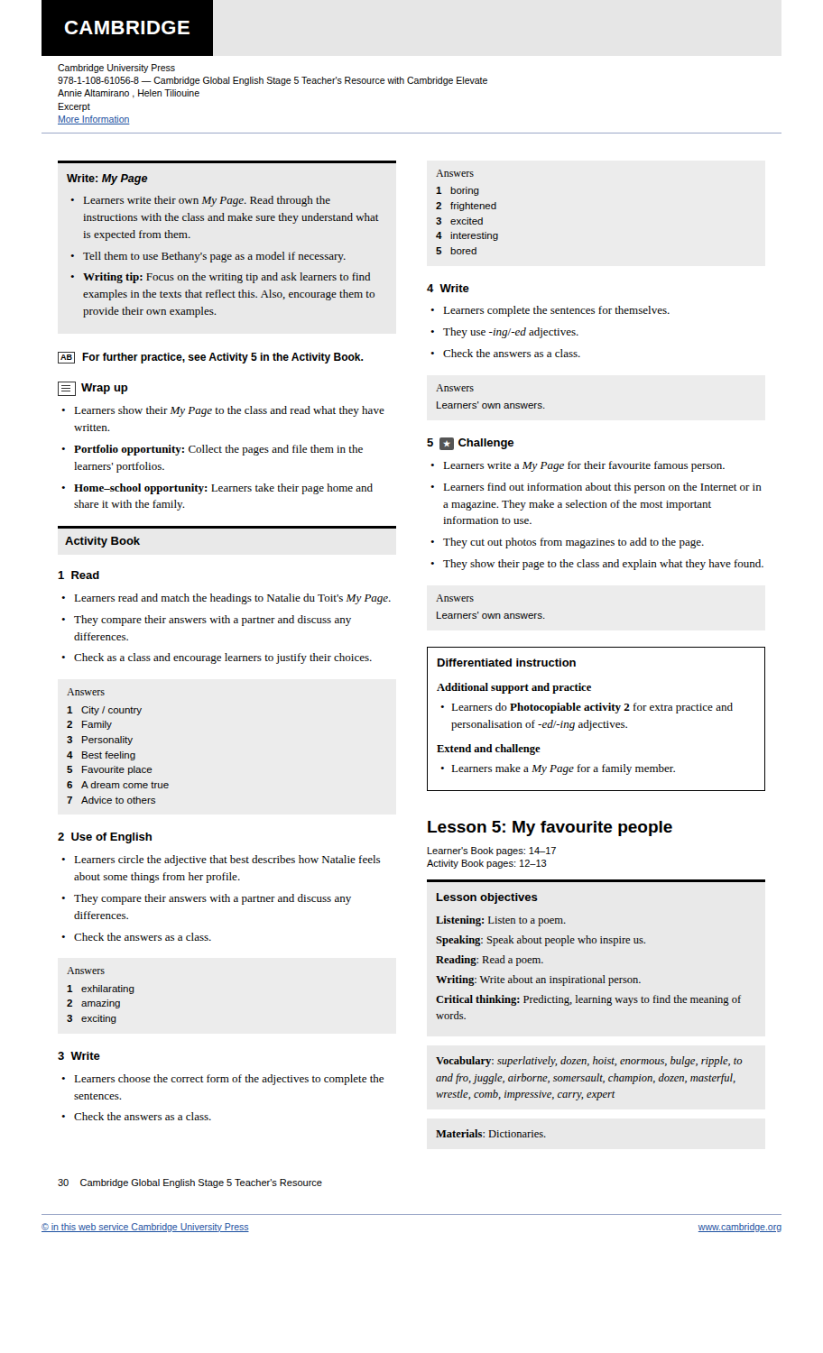CAMBRIDGE
Cambridge University Press
978-1-108-61056-8 — Cambridge Global English Stage 5 Teacher's Resource with Cambridge Elevate
Annie Altamirano , Helen Tiliouine
Excerpt
More Information
Write: My Page
Learners write their own My Page. Read through the instructions with the class and make sure they understand what is expected from them.
Tell them to use Bethany's page as a model if necessary.
Writing tip: Focus on the writing tip and ask learners to find examples in the texts that reflect this. Also, encourage them to provide their own examples.
AB For further practice, see Activity 5 in the Activity Book.
Wrap up
Learners show their My Page to the class and read what they have written.
Portfolio opportunity: Collect the pages and file them in the learners' portfolios.
Home–school opportunity: Learners take their page home and share it with the family.
Activity Book
1 Read
Learners read and match the headings to Natalie du Toit's My Page.
They compare their answers with a partner and discuss any differences.
Check as a class and encourage learners to justify their choices.
Answers
1 City / country
2 Family
3 Personality
4 Best feeling
5 Favourite place
6 A dream come true
7 Advice to others
2 Use of English
Learners circle the adjective that best describes how Natalie feels about some things from her profile.
They compare their answers with a partner and discuss any differences.
Check the answers as a class.
Answers
1exhilarating
2amazing
3exciting
3 Write
Learners choose the correct form of the adjectives to complete the sentences.
Check the answers as a class.
Answers
1boring
2frightened
3excited
4interesting
5bored
4 Write
Learners complete the sentences for themselves.
They use -ing/-ed adjectives.
Check the answers as a class.
Answers
Learners' own answers.
5 ★Challenge
Learners write a My Page for their favourite famous person.
Learners find out information about this person on the Internet or in a magazine. They make a selection of the most important information to use.
They cut out photos from magazines to add to the page.
They show their page to the class and explain what they have found.
Answers
Learners' own answers.
Differentiated instruction
Additional support and practice
Learners do Photocopiable activity 2 for extra practice and personalisation of -ed/-ing adjectives.
Extend and challenge
Learners make a My Page for a family member.
Lesson 5: My favourite people
Learner's Book pages: 14–17
Activity Book pages: 12–13
Lesson objectives
Listening: Listen to a poem.
Speaking: Speak about people who inspire us.
Reading: Read a poem.
Writing: Write about an inspirational person.
Critical thinking: Predicting, learning ways to find the meaning of words.
Vocabulary: superlatively, dozen, hoist, enormous, bulge, ripple, to and fro, juggle, airborne, somersault, champion, dozen, masterful, wrestle, comb, impressive, carry, expert
Materials: Dictionaries.
30 Cambridge Global English Stage 5 Teacher's Resource
© in this web service Cambridge University Press
www.cambridge.org